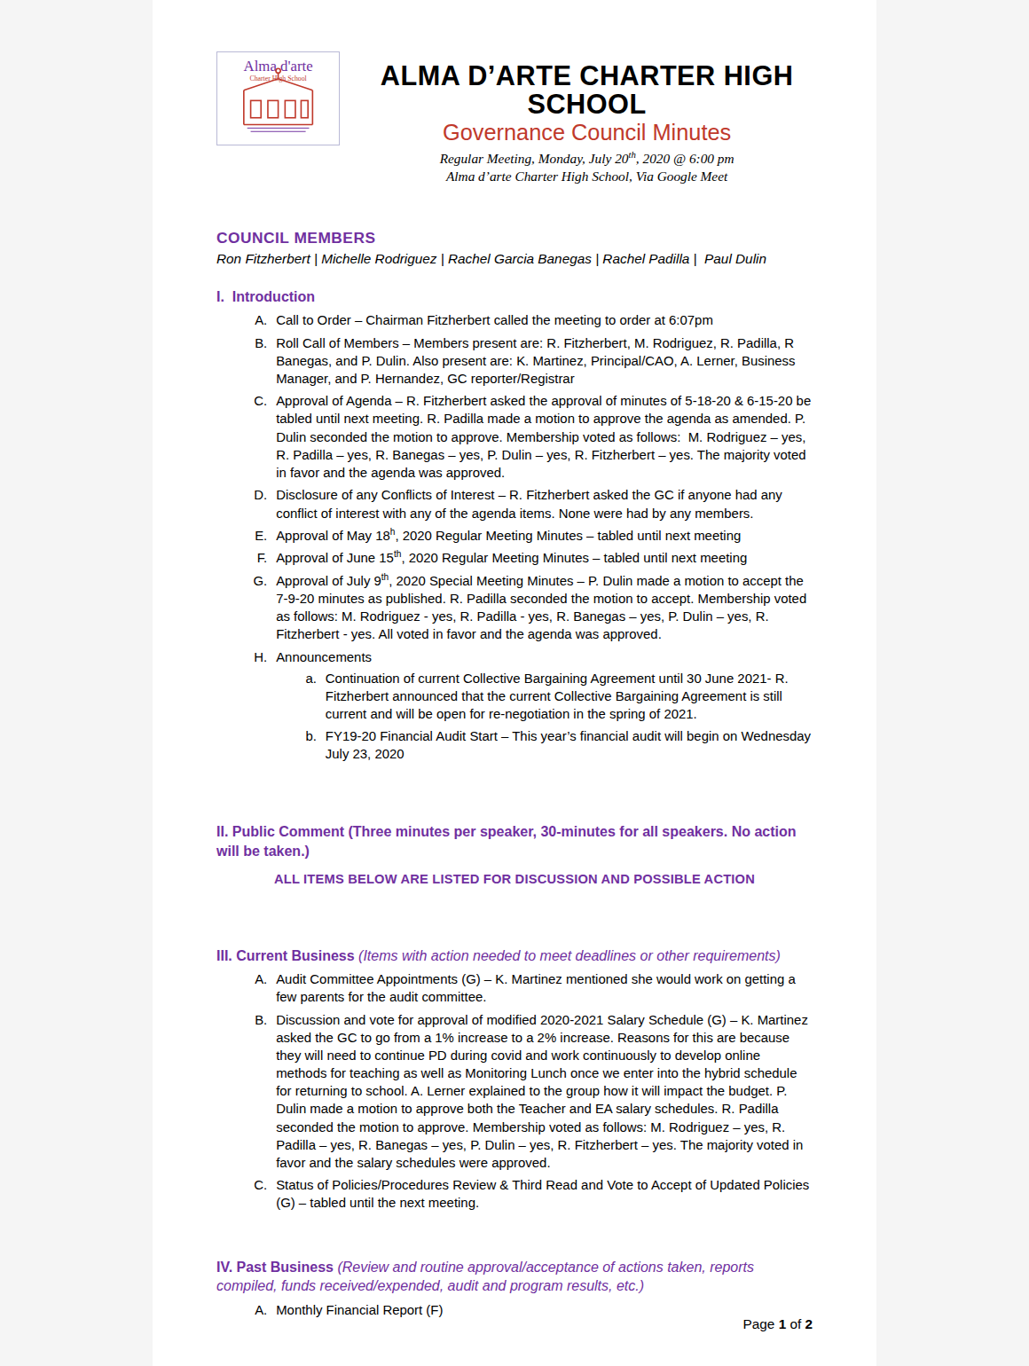Alma d'arte Charter High School
ALMA D’ARTE CHARTER HIGH SCHOOL
Governance Council Minutes
Regular Meeting, Monday, July 20th, 2020 @ 6:00 pm
Alma d’arte Charter High School, Via Google Meet
COUNCIL MEMBERS
Ron Fitzherbert | Michelle Rodriguez | Rachel Garcia Banegas | Rachel Padilla | Paul Dulin
I. Introduction
Call to Order – Chairman Fitzherbert called the meeting to order at 6:07pm
Roll Call of Members – Members present are: R. Fitzherbert, M. Rodriguez, R. Padilla, R Banegas, and P. Dulin. Also present are: K. Martinez, Principal/CAO, A. Lerner, Business Manager, and P. Hernandez, GC reporter/Registrar
Approval of Agenda – R. Fitzherbert asked the approval of minutes of 5-18-20 & 6-15-20 be tabled until next meeting. R. Padilla made a motion to approve the agenda as amended. P. Dulin seconded the motion to approve. Membership voted as follows: M. Rodriguez – yes, R. Padilla – yes, R. Banegas – yes, P. Dulin – yes, R. Fitzherbert – yes. The majority voted in favor and the agenda was approved.
Disclosure of any Conflicts of Interest – R. Fitzherbert asked the GC if anyone had any conflict of interest with any of the agenda items. None were had by any members.
Approval of May 18h, 2020 Regular Meeting Minutes – tabled until next meeting
Approval of June 15th, 2020 Regular Meeting Minutes – tabled until next meeting
Approval of July 9th, 2020 Special Meeting Minutes – P. Dulin made a motion to accept the 7-9-20 minutes as published. R. Padilla seconded the motion to accept. Membership voted as follows: M. Rodriguez - yes, R. Padilla - yes, R. Banegas – yes, P. Dulin – yes, R. Fitzherbert - yes. All voted in favor and the agenda was approved.
Announcements
Continuation of current Collective Bargaining Agreement until 30 June 2021- R. Fitzherbert announced that the current Collective Bargaining Agreement is still current and will be open for re-negotiation in the spring of 2021.
FY19-20 Financial Audit Start – This year’s financial audit will begin on Wednesday July 23, 2020
II. Public Comment (Three minutes per speaker, 30-minutes for all speakers. No action will be taken.)
ALL ITEMS BELOW ARE LISTED FOR DISCUSSION AND POSSIBLE ACTION
III. Current Business (Items with action needed to meet deadlines or other requirements)
Audit Committee Appointments (G) – K. Martinez mentioned she would work on getting a few parents for the audit committee.
Discussion and vote for approval of modified 2020-2021 Salary Schedule (G) – K. Martinez asked the GC to go from a 1% increase to a 2% increase. Reasons for this are because they will need to continue PD during covid and work continuously to develop online methods for teaching as well as Monitoring Lunch once we enter into the hybrid schedule for returning to school. A. Lerner explained to the group how it will impact the budget. P. Dulin made a motion to approve both the Teacher and EA salary schedules. R. Padilla seconded the motion to approve. Membership voted as follows: M. Rodriguez – yes, R. Padilla – yes, R. Banegas – yes, P. Dulin – yes, R. Fitzherbert – yes. The majority voted in favor and the salary schedules were approved.
Status of Policies/Procedures Review & Third Read and Vote to Accept of Updated Policies (G) – tabled until the next meeting.
IV. Past Business (Review and routine approval/acceptance of actions taken, reports compiled, funds received/expended, audit and program results, etc.)
Monthly Financial Report (F)
Page 1 of 2